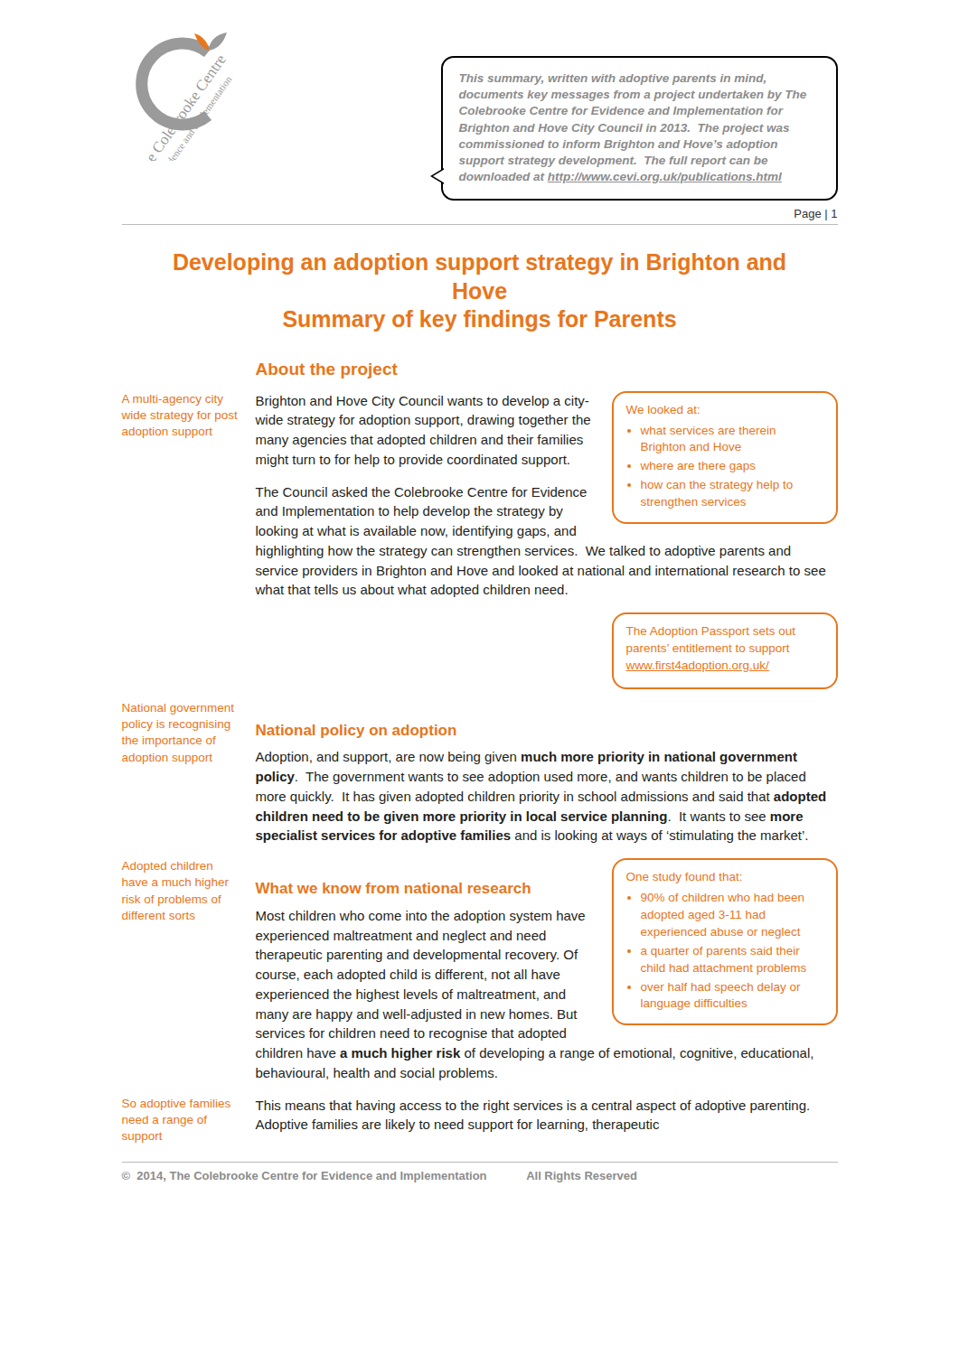The Colebrooke Centre for evidence and implementation
This summary, written with adoptive parents in mind, documents key messages from a project undertaken by The Colebrooke Centre for Evidence and Implementation for Brighton and Hove City Council in 2013. The project was commissioned to inform Brighton and Hove’s adoption support strategy development. The full report can be downloaded at http://www.cevi.org.uk/publications.html
Page | 1
Developing an adoption support strategy in Brighton and Hove
Summary of key findings for Parents
About the project
A multi-agency city wide strategy for post adoption support
We looked at:
what services are therein Brighton and Hove
where are there gaps
how can the strategy help to strengthen services
Brighton and Hove City Council wants to develop a city-wide strategy for adoption support, drawing together the many agencies that adopted children and their families might turn to for help to provide coordinated support.
The Council asked the Colebrooke Centre for Evidence and Implementation to help develop the strategy by looking at what is available now, identifying gaps, and highlighting how the strategy can strengthen services. We talked to adoptive parents and service providers in Brighton and Hove and looked at national and international research to see what that tells us about what adopted children need.
The Adoption Passport sets out parents’ entitlement to support
www.first4adoption.org.uk/
National government policy is recognising the importance of adoption support
National policy on adoption
Adoption, and support, are now being given much more priority in national government policy. The government wants to see adoption used more, and wants children to be placed more quickly. It has given adopted children priority in school admissions and said that adopted children need to be given more priority in local service planning. It wants to see more specialist services for adoptive families and is looking at ways of ‘stimulating the market’.
Adopted children have a much higher risk of problems of different sorts
One study found that:
90% of children who had been adopted aged 3-11 had experienced abuse or neglect
a quarter of parents said their child had attachment problems
over half had speech delay or language difficulties
What we know from national research
Most children who come into the adoption system have experienced maltreatment and neglect and need therapeutic parenting and developmental recovery. Of course, each adopted child is different, not all have experienced the highest levels of maltreatment, and many are happy and well-adjusted in new homes. But services for children need to recognise that adopted children have a much higher risk of developing a range of emotional, cognitive, educational, behavioural, health and social problems.
So adoptive families need a range of support
This means that having access to the right services is a central aspect of adoptive parenting. Adoptive families are likely to need support for learning, therapeutic
© 2014, The Colebrooke Centre for Evidence and Implementation All Rights Reserved